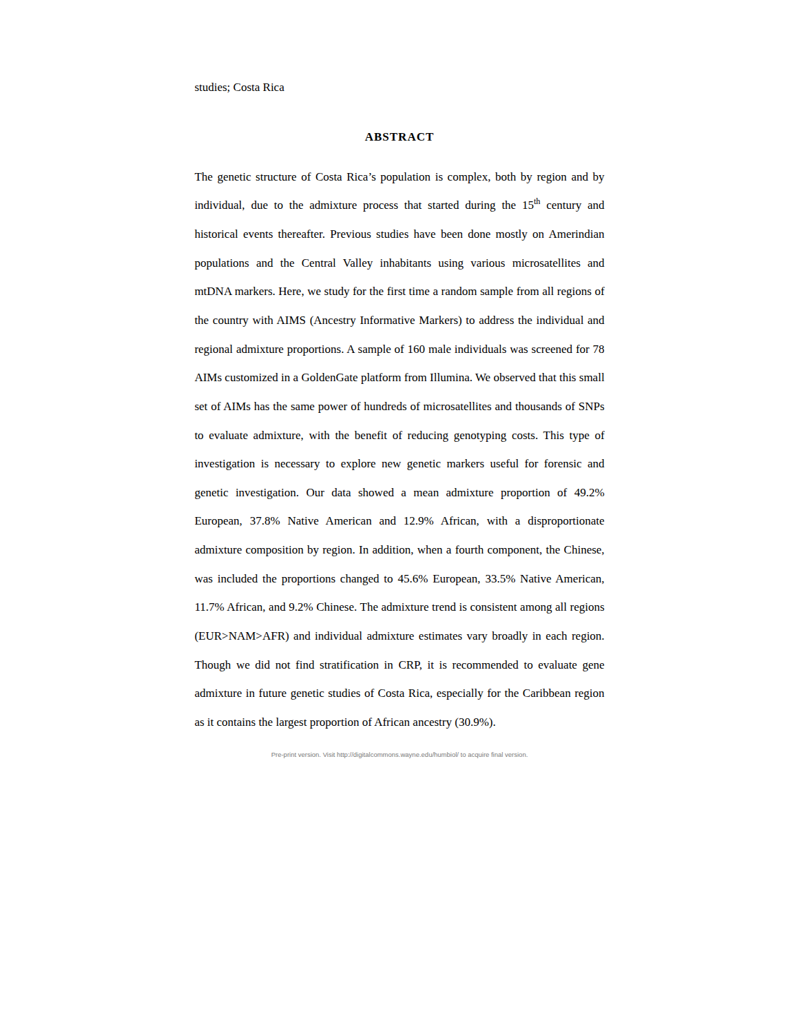studies; Costa Rica
ABSTRACT
The genetic structure of Costa Rica’s population is complex, both by region and by individual, due to the admixture process that started during the 15th century and historical events thereafter. Previous studies have been done mostly on Amerindian populations and the Central Valley inhabitants using various microsatellites and mtDNA markers. Here, we study for the first time a random sample from all regions of the country with AIMS (Ancestry Informative Markers) to address the individual and regional admixture proportions. A sample of 160 male individuals was screened for 78 AIMs customized in a GoldenGate platform from Illumina. We observed that this small set of AIMs has the same power of hundreds of microsatellites and thousands of SNPs to evaluate admixture, with the benefit of reducing genotyping costs. This type of investigation is necessary to explore new genetic markers useful for forensic and genetic investigation. Our data showed a mean admixture proportion of 49.2% European, 37.8% Native American and 12.9% African, with a disproportionate admixture composition by region. In addition, when a fourth component, the Chinese, was included the proportions changed to 45.6% European, 33.5% Native American, 11.7% African, and 9.2% Chinese. The admixture trend is consistent among all regions (EUR>NAM>AFR) and individual admixture estimates vary broadly in each region. Though we did not find stratification in CRP, it is recommended to evaluate gene admixture in future genetic studies of Costa Rica, especially for the Caribbean region as it contains the largest proportion of African ancestry (30.9%).
Pre-print version. Visit http://digitalcommons.wayne.edu/humbiol/ to acquire final version.